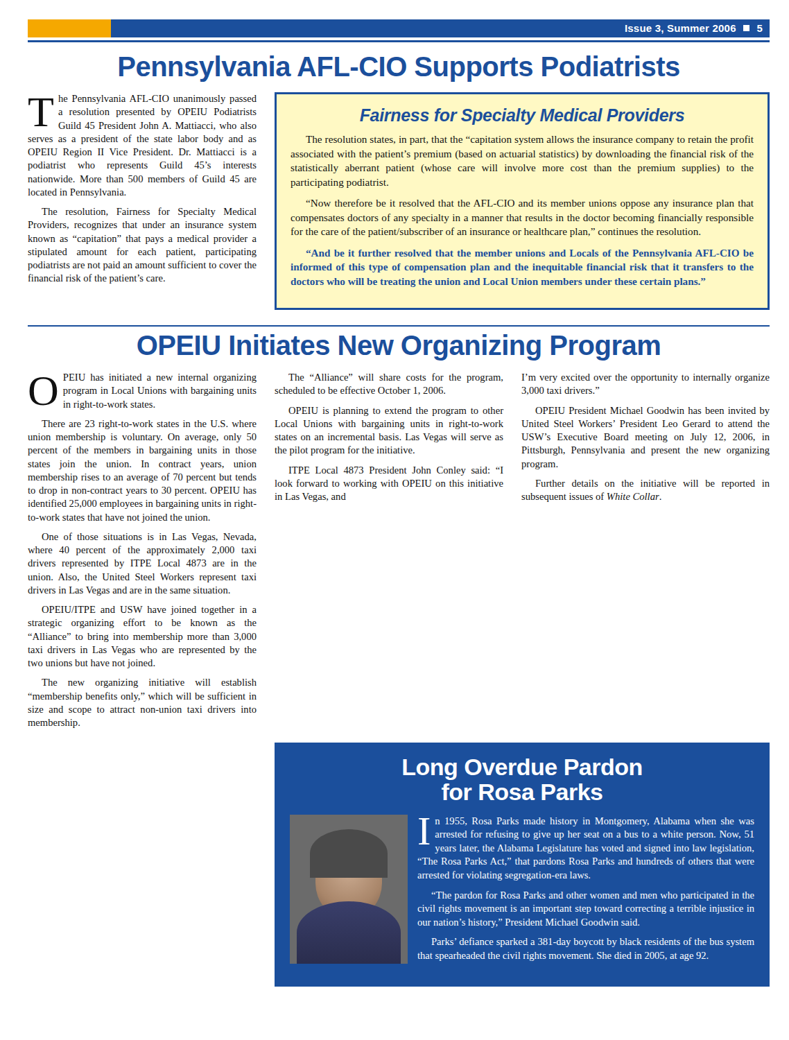Issue 3, Summer 2006 5
Pennsylvania AFL-CIO Supports Podiatrists
The Pennsylvania AFL-CIO unanimously passed a resolution presented by OPEIU Podiatrists Guild 45 President John A. Mattiacci, who also serves as a president of the state labor body and as OPEIU Region II Vice President. Dr. Mattiacci is a podiatrist who represents Guild 45’s interests nationwide. More than 500 members of Guild 45 are located in Pennsylvania.
The resolution, Fairness for Specialty Medical Providers, recognizes that under an insurance system known as “capitation” that pays a medical provider a stipulated amount for each patient, participating podiatrists are not paid an amount sufficient to cover the financial risk of the patient’s care.
Fairness for Specialty Medical Providers
The resolution states, in part, that the “capitation system allows the insurance company to retain the profit associated with the patient’s premium (based on actuarial statistics) by downloading the financial risk of the statistically aberrant patient (whose care will involve more cost than the premium supplies) to the participating podiatrist.
“Now therefore be it resolved that the AFL-CIO and its member unions oppose any insurance plan that compensates doctors of any specialty in a manner that results in the doctor becoming financially responsible for the care of the patient/subscriber of an insurance or healthcare plan,” continues the resolution.
“And be it further resolved that the member unions and Locals of the Pennsylvania AFL-CIO be informed of this type of compensation plan and the inequitable financial risk that it transfers to the doctors who will be treating the union and Local Union members under these certain plans.”
OPEIU Initiates New Organizing Program
OPEIU has initiated a new internal organizing program in Local Unions with bargaining units in right-to-work states.
There are 23 right-to-work states in the U.S. where union membership is voluntary. On average, only 50 percent of the members in bargaining units in those states join the union. In contract years, union membership rises to an average of 70 percent but tends to drop in non-contract years to 30 percent. OPEIU has identified 25,000 employees in bargaining units in right-to-work states that have not joined the union.
One of those situations is in Las Vegas, Nevada, where 40 percent of the approximately 2,000 taxi drivers represented by ITPE Local 4873 are in the union. Also, the United Steel Workers represent taxi drivers in Las Vegas and are in the same situation.
OPEIU/ITPE and USW have joined together in a strategic organizing effort to be known as the “Alliance” to bring into membership more than 3,000 taxi drivers in Las Vegas who are represented by the two unions but have not joined.
The new organizing initiative will establish “membership benefits only,” which will be sufficient in size and scope to attract non-union taxi drivers into membership.
The “Alliance” will share costs for the program, scheduled to be effective October 1, 2006.
OPEIU is planning to extend the program to other Local Unions with bargaining units in right-to-work states on an incremental basis. Las Vegas will serve as the pilot program for the initiative.
ITPE Local 4873 President John Conley said: “I look forward to working with OPEIU on this initiative in Las Vegas, and
I’m very excited over the opportunity to internally organize 3,000 taxi drivers.”
OPEIU President Michael Goodwin has been invited by United Steel Workers’ President Leo Gerard to attend the USW’s Executive Board meeting on July 12, 2006, in Pittsburgh, Pennsylvania and present the new organizing program.
Further details on the initiative will be reported in subsequent issues of White Collar.
Long Overdue Pardon
for Rosa Parks
In 1955, Rosa Parks made history in Montgomery, Alabama when she was arrested for refusing to give up her seat on a bus to a white person. Now, 51 years later, the Alabama Legislature has voted and signed into law legislation, “The Rosa Parks Act,” that pardons Rosa Parks and hundreds of others that were arrested for violating segregation-era laws.
“The pardon for Rosa Parks and other women and men who participated in the civil rights movement is an important step toward correcting a terrible injustice in our nation’s history,” President Michael Goodwin said.
Parks’ defiance sparked a 381-day boycott by black residents of the bus system that spearheaded the civil rights movement. She died in 2005, at age 92.